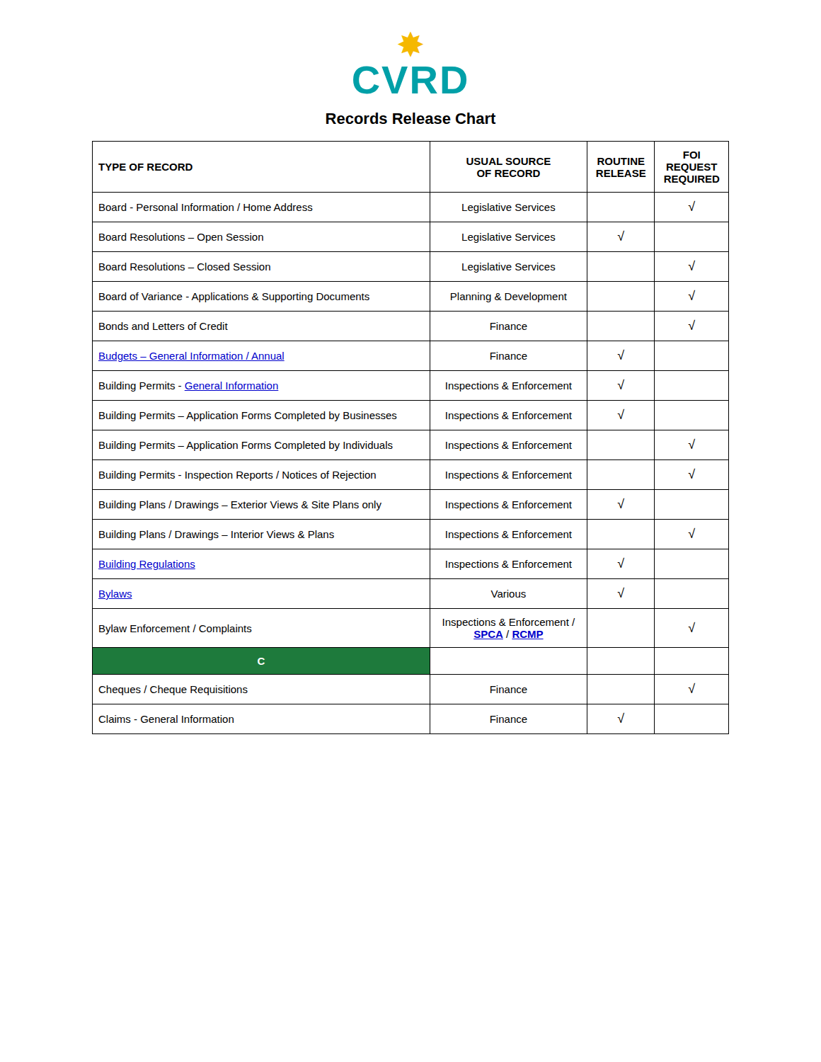✸
CVRD
Records Release Chart
| TYPE OF RECORD | USUAL SOURCE OF RECORD | ROUTINE RELEASE | FOI REQUEST REQUIRED |
| --- | --- | --- | --- |
| Board - Personal Information / Home Address | Legislative Services | | √ |
| Board Resolutions – Open Session | Legislative Services | √ | |
| Board Resolutions – Closed Session | Legislative Services | | √ |
| Board of Variance - Applications & Supporting Documents | Planning & Development | | √ |
| Bonds and Letters of Credit | Finance | | √ |
| Budgets – General Information / Annual | Finance | √ | |
| Building Permits - General Information | Inspections & Enforcement | √ | |
| Building Permits – Application Forms Completed by Businesses | Inspections & Enforcement | √ | |
| Building Permits – Application Forms Completed by Individuals | Inspections & Enforcement | | √ |
| Building Permits - Inspection Reports / Notices of Rejection | Inspections & Enforcement | | √ |
| Building Plans / Drawings – Exterior Views & Site Plans only | Inspections & Enforcement | √ | |
| Building Plans / Drawings – Interior Views & Plans | Inspections & Enforcement | | √ |
| Building Regulations | Inspections & Enforcement | √ | |
| Bylaws | Various | √ | |
| Bylaw Enforcement / Complaints | Inspections & Enforcement / SPCA / RCMP | | √ |
| C | | | |
| Cheques / Cheque Requisitions | Finance | | √ |
| Claims - General Information | Finance | √ | |